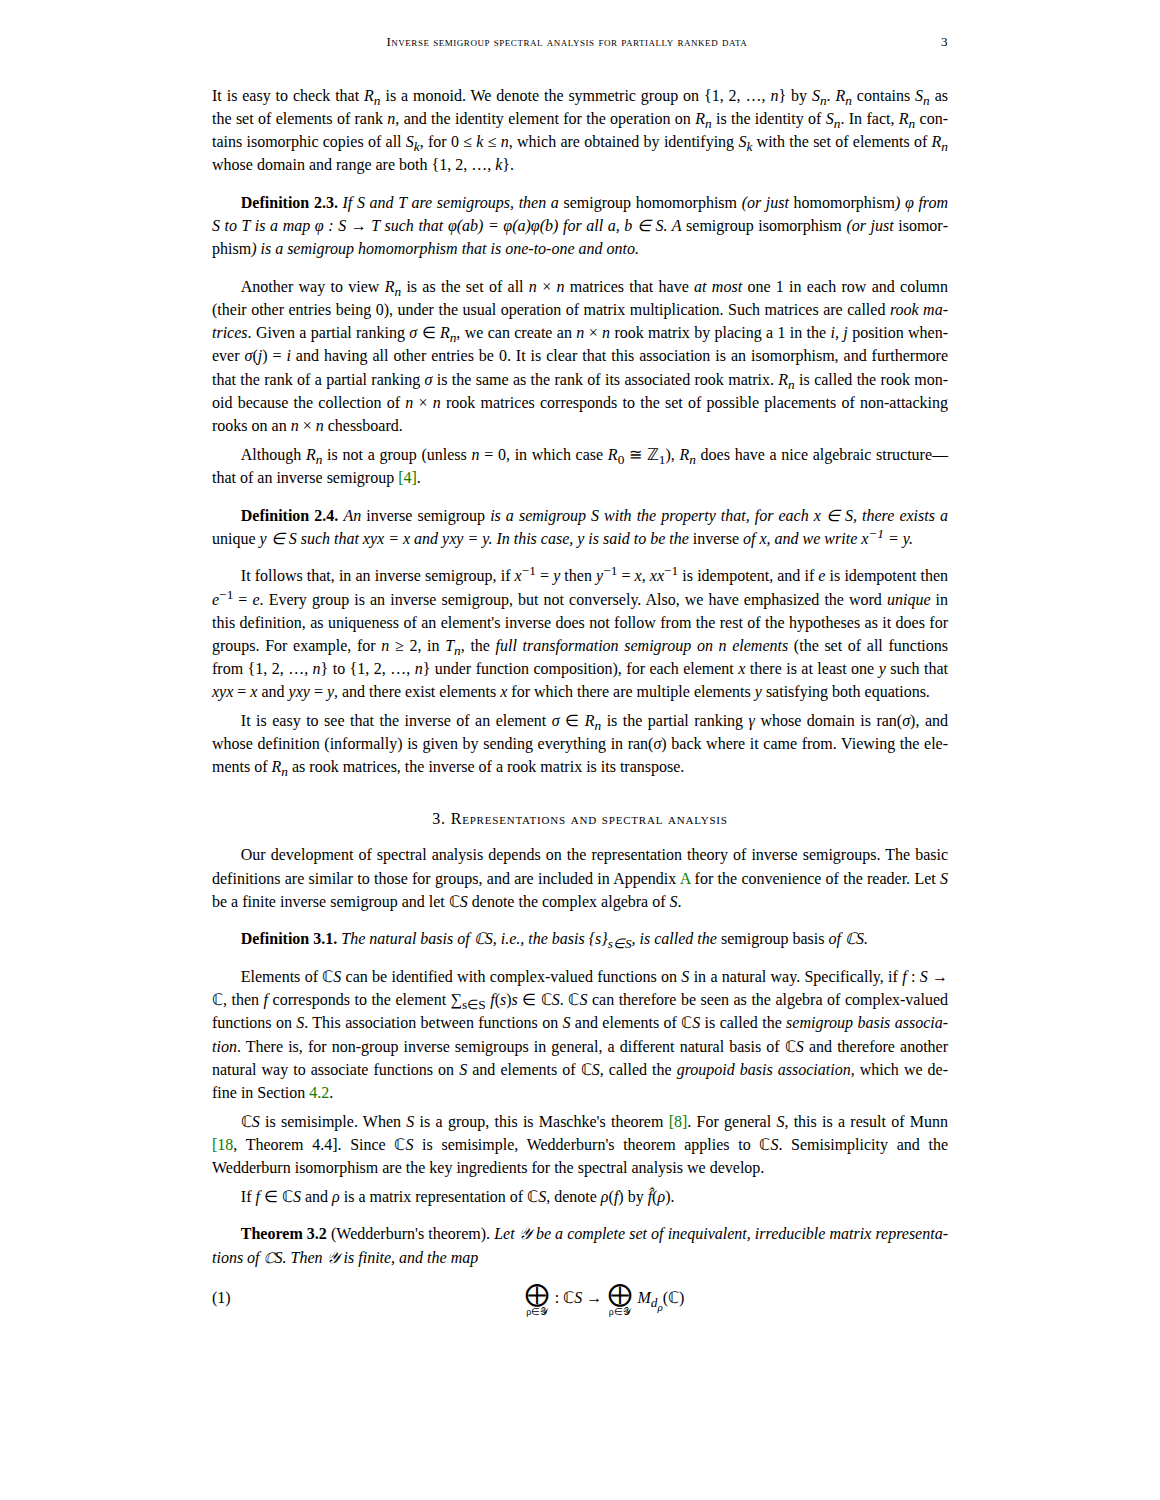Inverse semigroup spectral analysis for partially ranked data 3
It is easy to check that Rn is a monoid. We denote the symmetric group on {1, 2, …, n} by Sn. Rn contains Sn as the set of elements of rank n, and the identity element for the operation on Rn is the identity of Sn. In fact, Rn contains isomorphic copies of all Sk, for 0 ≤ k ≤ n, which are obtained by identifying Sk with the set of elements of Rn whose domain and range are both {1, 2, …, k}.
Definition 2.3. If S and T are semigroups, then a semigroup homomorphism (or just homomorphism) φ from S to T is a map φ : S → T such that φ(ab) = φ(a)φ(b) for all a, b ∈ S. A semigroup isomorphism (or just isomorphism) is a semigroup homomorphism that is one-to-one and onto.
Another way to view Rn is as the set of all n × n matrices that have at most one 1 in each row and column (their other entries being 0), under the usual operation of matrix multiplication. Such matrices are called rook matrices. Given a partial ranking σ ∈ Rn, we can create an n × n rook matrix by placing a 1 in the i, j position whenever σ(j) = i and having all other entries be 0. It is clear that this association is an isomorphism, and furthermore that the rank of a partial ranking σ is the same as the rank of its associated rook matrix. Rn is called the rook monoid because the collection of n × n rook matrices corresponds to the set of possible placements of non-attacking rooks on an n × n chessboard.
Although Rn is not a group (unless n = 0, in which case R0 ≅ ℤ1), Rn does have a nice algebraic structure—that of an inverse semigroup [4].
Definition 2.4. An inverse semigroup is a semigroup S with the property that, for each x ∈ S, there exists a unique y ∈ S such that xyx = x and yxy = y. In this case, y is said to be the inverse of x, and we write x−1 = y.
It follows that, in an inverse semigroup, if x−1 = y then y−1 = x, xx−1 is idempotent, and if e is idempotent then e−1 = e. Every group is an inverse semigroup, but not conversely. Also, we have emphasized the word unique in this definition, as uniqueness of an element's inverse does not follow from the rest of the hypotheses as it does for groups. For example, for n ≥ 2, in Tn, the full transformation semigroup on n elements (the set of all functions from {1, 2, …, n} to {1, 2, …, n} under function composition), for each element x there is at least one y such that xyx = x and yxy = y, and there exist elements x for which there are multiple elements y satisfying both equations.
It is easy to see that the inverse of an element σ ∈ Rn is the partial ranking γ whose domain is ran(σ), and whose definition (informally) is given by sending everything in ran(σ) back where it came from. Viewing the elements of Rn as rook matrices, the inverse of a rook matrix is its transpose.
3. Representations and spectral analysis
Our development of spectral analysis depends on the representation theory of inverse semigroups. The basic definitions are similar to those for groups, and are included in Appendix A for the convenience of the reader. Let S be a finite inverse semigroup and let ℂS denote the complex algebra of S.
Definition 3.1. The natural basis of ℂS, i.e., the basis {s}s∈S, is called the semigroup basis of ℂS.
Elements of ℂS can be identified with complex-valued functions on S in a natural way. Specifically, if f : S → ℂ, then f corresponds to the element ∑s∈S f(s)s ∈ ℂS. ℂS can therefore be seen as the algebra of complex-valued functions on S. This association between functions on S and elements of ℂS is called the semigroup basis association. There is, for non-group inverse semigroups in general, a different natural basis of ℂS and therefore another natural way to associate functions on S and elements of ℂS, called the groupoid basis association, which we define in Section 4.2.
ℂS is semisimple. When S is a group, this is Maschke's theorem [8]. For general S, this is a result of Munn [18, Theorem 4.4]. Since ℂS is semisimple, Wedderburn's theorem applies to ℂS. Semisimplicity and the Wedderburn isomorphism are the key ingredients for the spectral analysis we develop.
If f ∈ ℂS and ρ is a matrix representation of ℂS, denote ρ(f) by f̂(ρ).
Theorem 3.2 (Wedderburn's theorem). Let 𝒴 be a complete set of inequivalent, irreducible matrix representations of ℂS. Then 𝒴 is finite, and the map
(1) ⨁ρ∈𝒴 : ℂS → ⨁ρ∈𝒴 Mdρ(ℂ)